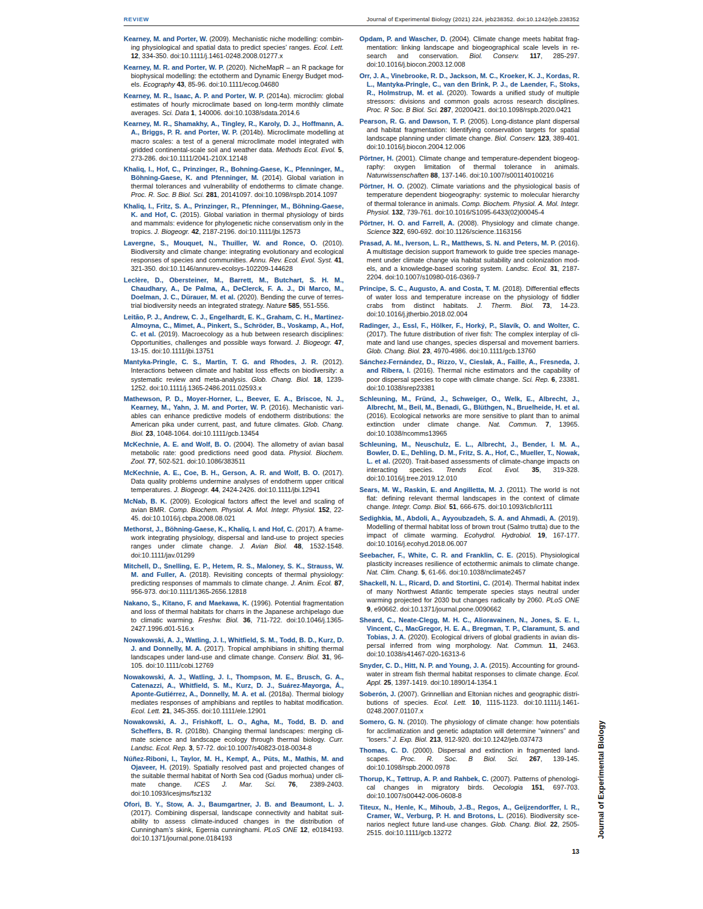Review
Journal of Experimental Biology (2021) 224, jeb238352. doi:10.1242/jeb.238352
Kearney, M. and Porter, W. (2009). Mechanistic niche modelling: combining physiological and spatial data to predict species’ ranges. Ecol. Lett. 12, 334-350. doi:10.1111/j.1461-0248.2008.01277.x
Kearney, M. R. and Porter, W. P. (2020). NicheMapR – an R package for biophysical modelling: the ectotherm and Dynamic Energy Budget models. Ecography 43, 85-96. doi:10.1111/ecog.04680
Kearney, M. R., Isaac, A. P. and Porter, W. P. (2014a). microclim: global estimates of hourly microclimate based on long-term monthly climate averages. Sci. Data 1, 140006. doi:10.1038/sdata.2014.6
Kearney, M. R., Shamakhy, A., Tingley, R., Karoly, D. J., Hoffmann, A. A., Briggs, P. R. and Porter, W. P. (2014b). Microclimate modelling at macro scales: a test of a general microclimate model integrated with gridded continental-scale soil and weather data. Methods Ecol. Evol. 5, 273-286. doi:10.1111/2041-210X.12148
Khaliq, I., Hof, C., Prinzinger, R., Bohning-Gaese, K., Pfenninger, M., Böhning-Gaese, K. and Pfenninger, M. (2014). Global variation in thermal tolerances and vulnerability of endotherms to climate change. Proc. R. Soc. B Biol. Sci. 281, 20141097. doi:10.1098/rspb.2014.1097
Khaliq, I., Fritz, S. A., Prinzinger, R., Pfenninger, M., Böhning-Gaese, K. and Hof, C. (2015). Global variation in thermal physiology of birds and mammals: evidence for phylogenetic niche conservatism only in the tropics. J. Biogeogr. 42, 2187-2196. doi:10.1111/jbi.12573
Lavergne, S., Mouquet, N., Thuiller, W. and Ronce, O. (2010). Biodiversity and climate change: integrating evolutionary and ecological responses of species and communities. Annu. Rev. Ecol. Evol. Syst. 41, 321-350. doi:10.1146/annurev-ecolsys-102209-144628
Leclère, D., Obersteiner, M., Barrett, M., Butchart, S. H. M., Chaudhary, A., De Palma, A., DeClerck, F. A. J., Di Marco, M., Doelman, J. C., Dürauer, M. et al. (2020). Bending the curve of terrestrial biodiversity needs an integrated strategy. Nature 585, 551-556.
Leitão, P. J., Andrew, C. J., Engelhardt, E. K., Graham, C. H., Martinez-Almoyna, C., Mimet, A., Pinkert, S., Schröder, B., Voskamp, A., Hof, C. et al. (2019). Macroecology as a hub between research disciplines: Opportunities, challenges and possible ways forward. J. Biogeogr. 47, 13-15. doi:10.1111/jbi.13751
Mantyka-Pringle, C. S., Martin, T. G. and Rhodes, J. R. (2012). Interactions between climate and habitat loss effects on biodiversity: a systematic review and meta-analysis. Glob. Chang. Biol. 18, 1239-1252. doi:10.1111/j.1365-2486.2011.02593.x
Mathewson, P. D., Moyer-Horner, L., Beever, E. A., Briscoe, N. J., Kearney, M., Yahn, J. M. and Porter, W. P. (2016). Mechanistic variables can enhance predictive models of endotherm distributions: the American pika under current, past, and future climates. Glob. Chang. Biol. 23, 1048-1064. doi:10.1111/gcb.13454
McKechnie, A. E. and Wolf, B. O. (2004). The allometry of avian basal metabolic rate: good predictions need good data. Physiol. Biochem. Zool. 77, 502-521. doi:10.1086/383511
McKechnie, A. E., Coe, B. H., Gerson, A. R. and Wolf, B. O. (2017). Data quality problems undermine analyses of endotherm upper critical temperatures. J. Biogeogr. 44, 2424-2426. doi:10.1111/jbi.12941
McNab, B. K. (2009). Ecological factors affect the level and scaling of avian BMR. Comp. Biochem. Physiol. A. Mol. Integr. Physiol. 152, 22-45. doi:10.1016/j.cbpa.2008.08.021
Methorst, J., Böhning-Gaese, K., Khaliq, I. and Hof, C. (2017). A framework integrating physiology, dispersal and land-use to project species ranges under climate change. J. Avian Biol. 48, 1532-1548. doi:10.1111/jav.01299
Mitchell, D., Snelling, E. P., Hetem, R. S., Maloney, S. K., Strauss, W. M. and Fuller, A. (2018). Revisiting concepts of thermal physiology: predicting responses of mammals to climate change. J. Anim. Ecol. 87, 956-973. doi:10.1111/1365-2656.12818
Nakano, S., Kitano, F. and Maekawa, K. (1996). Potential fragmentation and loss of thermal habitats for charrs in the Japanese archipelago due to climatic warming. Freshw. Biol. 36, 711-722. doi:10.1046/j.1365-2427.1996.d01-516.x
Nowakowski, A. J., Watling, J. I., Whitfield, S. M., Todd, B. D., Kurz, D. J. and Donnelly, M. A. (2017). Tropical amphibians in shifting thermal landscapes under land-use and climate change. Conserv. Biol. 31, 96-105. doi:10.1111/cobi.12769
Nowakowski, A. J., Watling, J. I., Thompson, M. E., Brusch, G. A., Catenazzi, A., Whitfield, S. M., Kurz, D. J., Suárez-Mayorga, Á., Aponte-Gutiérrez, A., Donnelly, M. A. et al. (2018a). Thermal biology mediates responses of amphibians and reptiles to habitat modification. Ecol. Lett. 21, 345-355. doi:10.1111/ele.12901
Nowakowski, A. J., Frishkoff, L. O., Agha, M., Todd, B. D. and Scheffers, B. R. (2018b). Changing thermal landscapes: merging climate science and landscape ecology through thermal biology. Curr. Landsc. Ecol. Rep. 3, 57-72. doi:10.1007/s40823-018-0034-8
Núñez-Riboni, I., Taylor, M. H., Kempf, A., Püts, M., Mathis, M. and Ojaveer, H. (2019). Spatially resolved past and projected changes of the suitable thermal habitat of North Sea cod (Gadus morhua) under climate change. ICES J. Mar. Sci. 76, 2389-2403. doi:10.1093/icesjms/fsz132
Ofori, B. Y., Stow, A. J., Baumgartner, J. B. and Beaumont, L. J. (2017). Combining dispersal, landscape connectivity and habitat suitability to assess climate-induced changes in the distribution of Cunningham’s skink, Egernia cunninghami. PLoS ONE 12, e0184193. doi:10.1371/journal.pone.0184193
Opdam, P. and Wascher, D. (2004). Climate change meets habitat fragmentation: linking landscape and biogeographical scale levels in research and conservation. Biol. Conserv. 117, 285-297. doi:10.1016/j.biocon.2003.12.008
Orr, J. A., Vinebrooke, R. D., Jackson, M. C., Kroeker, K. J., Kordas, R. L., Mantyka-Pringle, C., van den Brink, P. J., de Laender, F., Stoks, R., Holmstrup, M. et al. (2020). Towards a unified study of multiple stressors: divisions and common goals across research disciplines. Proc. R Soc. B Biol. Sci. 287, 20200421. doi:10.1098/rspb.2020.0421
Pearson, R. G. and Dawson, T. P. (2005). Long-distance plant dispersal and habitat fragmentation: Identifying conservation targets for spatial landscape planning under climate change. Biol. Conserv. 123, 389-401. doi:10.1016/j.biocon.2004.12.006
Pörtner, H. (2001). Climate change and temperature-dependent biogeography: oxygen limitation of thermal tolerance in animals. Naturwissenschaften 88, 137-146. doi:10.1007/s001140100216
Pörtner, H. O. (2002). Climate variations and the physiological basis of temperature dependent biogeography: systemic to molecular hierarchy of thermal tolerance in animals. Comp. Biochem. Physiol. A. Mol. Integr. Physiol. 132, 739-761. doi:10.1016/S1095-6433(02)00045-4
Pörtner, H. O. and Farrell, A. (2008). Physiology and climate change. Science 322, 690-692. doi:10.1126/science.1163156
Prasad, A. M., Iverson, L. R., Matthews, S. N. and Peters, M. P. (2016). A multistage decision support framework to guide tree species management under climate change via habitat suitability and colonization models, and a knowledge-based scoring system. Landsc. Ecol. 31, 2187-2204. doi:10.1007/s10980-016-0369-7
Principe, S. C., Augusto, A. and Costa, T. M. (2018). Differential effects of water loss and temperature increase on the physiology of fiddler crabs from distinct habitats. J. Therm. Biol. 73, 14-23. doi:10.1016/j.jtherbio.2018.02.004
Radinger, J., Essl, F., Hölker, F., Horký, P., Slavík, O. and Wolter, C. (2017). The future distribution of river fish: The complex interplay of climate and land use changes, species dispersal and movement barriers. Glob. Chang. Biol. 23, 4970-4986. doi:10.1111/gcb.13760
Sánchez-Fernández, D., Rizzo, V., Cieslak, A., Faille, A., Fresneda, J. and Ribera, I. (2016). Thermal niche estimators and the capability of poor dispersal species to cope with climate change. Sci. Rep. 6, 23381. doi:10.1038/srep23381
Schleuning, M., Fründ, J., Schweiger, O., Welk, E., Albrecht, J., Albrecht, M., Beil, M., Benadi, G., Blüthgen, N., Bruelheide, H. et al. (2016). Ecological networks are more sensitive to plant than to animal extinction under climate change. Nat. Commun. 7, 13965. doi:10.1038/ncomms13965
Schleuning, M., Neuschulz, E. L., Albrecht, J., Bender, I. M. A., Bowler, D. E., Dehling, D. M., Fritz, S. A., Hof, C., Mueller, T., Nowak, L. et al. (2020). Trait-based assessments of climate-change impacts on interacting species. Trends Ecol. Evol. 35, 319-328. doi:10.1016/j.tree.2019.12.010
Sears, M. W., Raskin, E. and Angilletta, M. J. (2011). The world is not flat: defining relevant thermal landscapes in the context of climate change. Integr. Comp. Biol. 51, 666-675. doi:10.1093/icb/icr111
Sedighkia, M., Abdoli, A., Ayyoubzadeh, S. A. and Ahmadi, A. (2019). Modelling of thermal habitat loss of brown trout (Salmo trutta) due to the impact of climate warming. Ecohydrol. Hydrobiol. 19, 167-177. doi:10.1016/j.ecohyd.2018.06.007
Seebacher, F., White, C. R. and Franklin, C. E. (2015). Physiological plasticity increases resilience of ectothermic animals to climate change. Nat. Clim. Chang. 5, 61-66. doi:10.1038/nclimate2457
Shackell, N. L., Ricard, D. and Stortini, C. (2014). Thermal habitat index of many Northwest Atlantic temperate species stays neutral under warming projected for 2030 but changes radically by 2060. PLoS ONE 9, e90662. doi:10.1371/journal.pone.0090662
Sheard, C., Neate-Clegg, M. H. C., Alioravainen, N., Jones, S. E. I., Vincent, C., MacGregor, H. E. A., Bregman, T. P., Claramunt, S. and Tobias, J. A. (2020). Ecological drivers of global gradients in avian dispersal inferred from wing morphology. Nat. Commun. 11, 2463. doi:10.1038/s41467-020-16313-6
Snyder, C. D., Hitt, N. P. and Young, J. A. (2015). Accounting for groundwater in stream fish thermal habitat responses to climate change. Ecol. Appl. 25, 1397-1419. doi:10.1890/14-1354.1
Soberón, J. (2007). Grinnellian and Eltonian niches and geographic distributions of species. Ecol. Lett. 10, 1115-1123. doi:10.1111/j.1461-0248.2007.01107.x
Somero, G. N. (2010). The physiology of climate change: how potentials for acclimatization and genetic adaptation will determine “winners” and “losers.” J. Exp. Biol. 213, 912-920. doi:10.1242/jeb.037473
Thomas, C. D. (2000). Dispersal and extinction in fragmented landscapes. Proc. R. Soc. B Biol. Sci. 267, 139-145. doi:10.1098/rspb.2000.0978
Thorup, K., Tøttrup, A. P. and Rahbek, C. (2007). Patterns of phenological changes in migratory birds. Oecologia 151, 697-703. doi:10.1007/s00442-006-0608-8
Titeux, N., Henle, K., Mihoub, J.-B., Regos, A., Geijzendorffer, I. R., Cramer, W., Verburg, P. H. and Brotons, L. (2016). Biodiversity scenarios neglect future land-use changes. Glob. Chang. Biol. 22, 2505-2515. doi:10.1111/gcb.13272
Journal of Experimental Biology
13